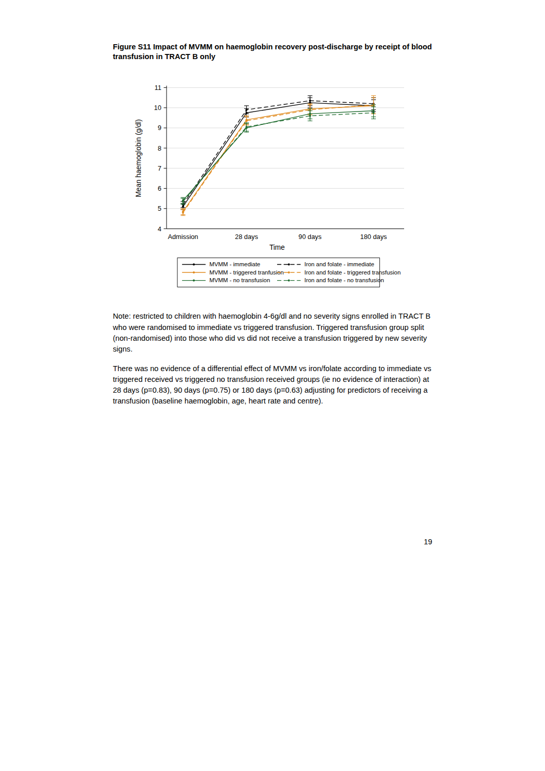Figure S11 Impact of MVMM on haemoglobin recovery post-discharge by receipt of blood transfusion in TRACT B only
Mean haemoglobin (g/dl) by time and treatment group 11 10 9 8 7 6 5 4 Mean haemoglobin (g/dl) Admission 28 days 90 days 180 days Time MVMM - immediate Iron and folate - immediate MVMM - triggered tranfusion Iron and folate - triggered transfusion MVMM - no transfusion Iron and folate - no transfusion
Note: restricted to children with haemoglobin 4-6g/dl and no severity signs enrolled in TRACT B who were randomised to immediate vs triggered transfusion. Triggered transfusion group split (non-randomised) into those who did vs did not receive a transfusion triggered by new severity signs.
There was no evidence of a differential effect of MVMM vs iron/folate according to immediate vs triggered received vs triggered no transfusion received groups (ie no evidence of interaction) at 28 days (p=0.83), 90 days (p=0.75) or 180 days (p=0.63) adjusting for predictors of receiving a transfusion (baseline haemoglobin, age, heart rate and centre).
19